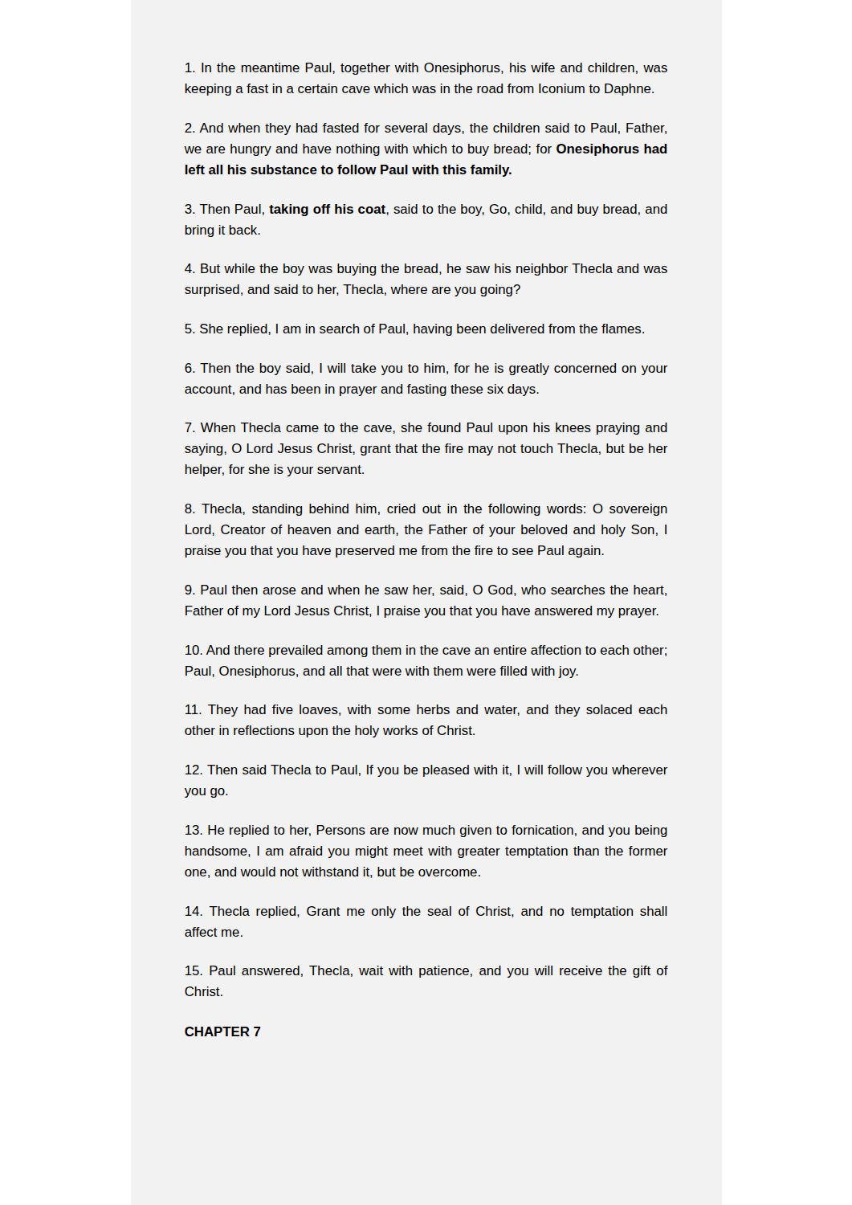1. In the meantime Paul, together with Onesiphorus, his wife and children, was keeping a fast in a certain cave which was in the road from Iconium to Daphne.
2. And when they had fasted for several days, the children said to Paul, Father, we are hungry and have nothing with which to buy bread; for Onesiphorus had left all his substance to follow Paul with this family.
3. Then Paul, taking off his coat, said to the boy, Go, child, and buy bread, and bring it back.
4. But while the boy was buying the bread, he saw his neighbor Thecla and was surprised, and said to her, Thecla, where are you going?
5. She replied, I am in search of Paul, having been delivered from the flames.
6. Then the boy said, I will take you to him, for he is greatly concerned on your account, and has been in prayer and fasting these six days.
7. When Thecla came to the cave, she found Paul upon his knees praying and saying, O Lord Jesus Christ, grant that the fire may not touch Thecla, but be her helper, for she is your servant.
8. Thecla, standing behind him, cried out in the following words: O sovereign Lord, Creator of heaven and earth, the Father of your beloved and holy Son, I praise you that you have preserved me from the fire to see Paul again.
9. Paul then arose and when he saw her, said, O God, who searches the heart, Father of my Lord Jesus Christ, I praise you that you have answered my prayer.
10. And there prevailed among them in the cave an entire affection to each other; Paul, Onesiphorus, and all that were with them were filled with joy.
11. They had five loaves, with some herbs and water, and they solaced each other in reflections upon the holy works of Christ.
12. Then said Thecla to Paul, If you be pleased with it, I will follow you wherever you go.
13. He replied to her, Persons are now much given to fornication, and you being handsome, I am afraid you might meet with greater temptation than the former one, and would not withstand it, but be overcome.
14. Thecla replied, Grant me only the seal of Christ, and no temptation shall affect me.
15. Paul answered, Thecla, wait with patience, and you will receive the gift of Christ.
CHAPTER 7